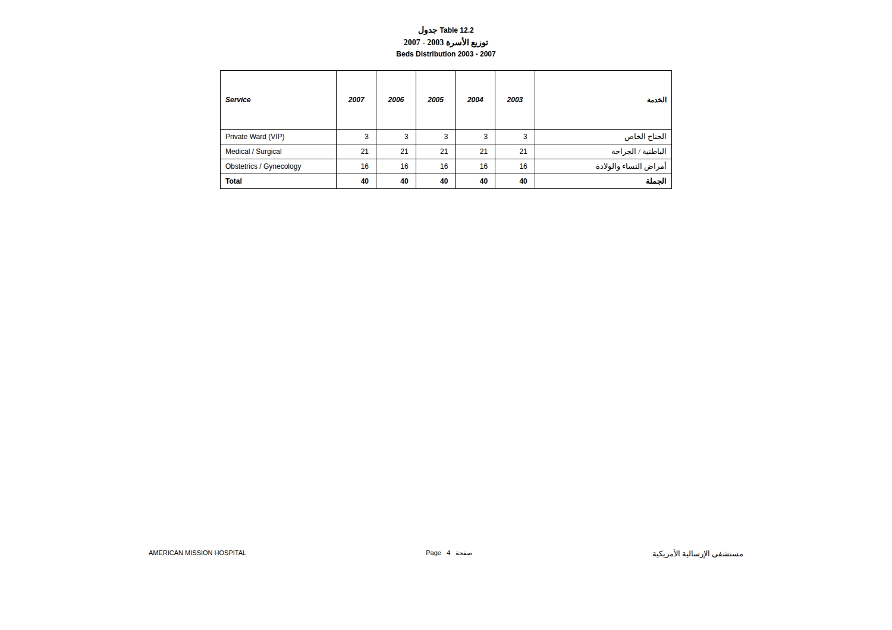جدول Table 12.2
توزيع الأسرة 2003 - 2007
Beds Distribution 2003 - 2007
| Service | 2007 | 2006 | 2005 | 2004 | 2003 | الخدمة |
| --- | --- | --- | --- | --- | --- | --- |
| Private Ward (VIP) | 3 | 3 | 3 | 3 | 3 | الجناح الخاص |
| Medical / Surgical | 21 | 21 | 21 | 21 | 21 | الباطنية / الجراحة |
| Obstetrics / Gynecology | 16 | 16 | 16 | 16 | 16 | أمراض النساء والولادة |
| Total | 40 | 40 | 40 | 40 | 40 | الجملة |
AMERICAN MISSION HOSPITAL
Page 4 صفحة
مستشفى الإرسالية الأمريكية